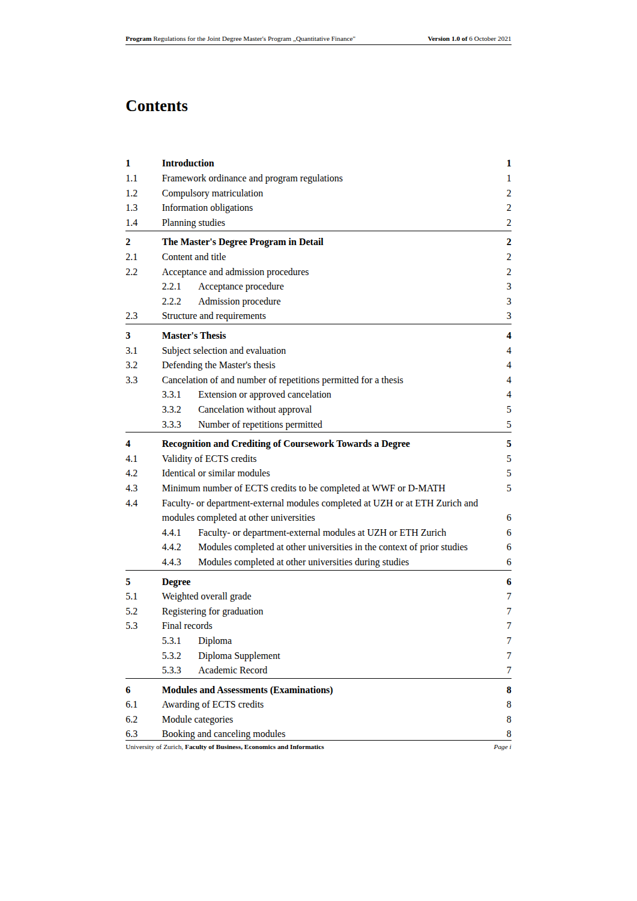Program Regulations for the Joint Degree Master's Program „Quantitative Finance"
Version 1.0 of 6 October 2021
Contents
| 1 | Introduction | 1 |
| 1.1 | Framework ordinance and program regulations | 1 |
| 1.2 | Compulsory matriculation | 2 |
| 1.3 | Information obligations | 2 |
| 1.4 | Planning studies | 2 |
| 2 | The Master's Degree Program in Detail | 2 |
| 2.1 | Content and title | 2 |
| 2.2 | Acceptance and admission procedures | 2 |
| | 2.2.1 | Acceptance procedure | 3 |
| | 2.2.2 | Admission procedure | 3 |
| 2.3 | Structure and requirements | 3 |
| 3 | Master's Thesis | 4 |
| 3.1 | Subject selection and evaluation | 4 |
| 3.2 | Defending the Master's thesis | 4 |
| 3.3 | Cancelation of and number of repetitions permitted for a thesis | 4 |
| | 3.3.1 | Extension or approved cancelation | 4 |
| | 3.3.2 | Cancelation without approval | 5 |
| | 3.3.3 | Number of repetitions permitted | 5 |
| 4 | Recognition and Crediting of Coursework Towards a Degree | 5 |
| 4.1 | Validity of ECTS credits | 5 |
| 4.2 | Identical or similar modules | 5 |
| 4.3 | Minimum number of ECTS credits to be completed at WWF or D-MATH | 5 |
| 4.4 | Faculty- or department-external modules completed at UZH or at ETH Zurich and | |
| | modules completed at other universities | 6 |
| | 4.4.1 | Faculty- or department-external modules at UZH or ETH Zurich | 6 |
| | 4.4.2 | Modules completed at other universities in the context of prior studies | 6 |
| | 4.4.3 | Modules completed at other universities during studies | 6 |
| 5 | Degree | 6 |
| 5.1 | Weighted overall grade | 7 |
| 5.2 | Registering for graduation | 7 |
| 5.3 | Final records | 7 |
| | 5.3.1 | Diploma | 7 |
| | 5.3.2 | Diploma Supplement | 7 |
| | 5.3.3 | Academic Record | 7 |
| 6 | Modules and Assessments (Examinations) | 8 |
| 6.1 | Awarding of ECTS credits | 8 |
| 6.2 | Module categories | 8 |
| 6.3 | Booking and canceling modules | 8 |
University of Zurich, Faculty of Business, Economics and Informatics
Page i